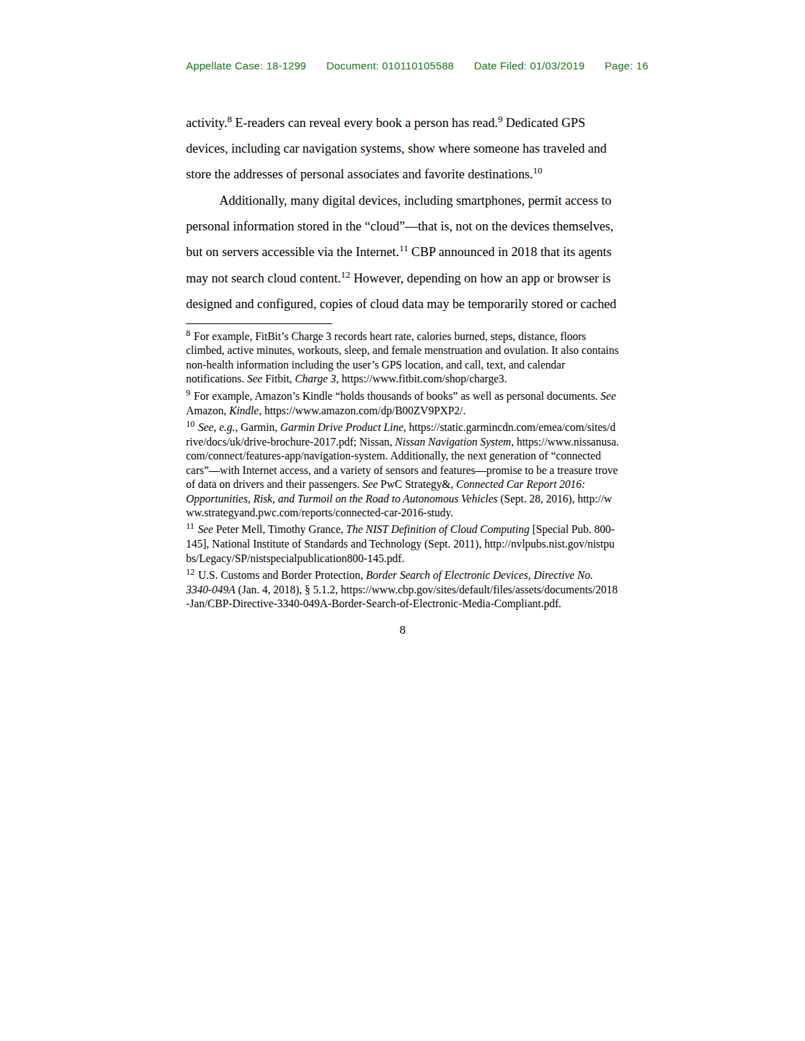Appellate Case: 18-1299 Document: 010110105588 Date Filed: 01/03/2019 Page: 16
activity.8 E-readers can reveal every book a person has read.9 Dedicated GPS devices, including car navigation systems, show where someone has traveled and store the addresses of personal associates and favorite destinations.10
Additionally, many digital devices, including smartphones, permit access to personal information stored in the “cloud”—that is, not on the devices themselves, but on servers accessible via the Internet.11 CBP announced in 2018 that its agents may not search cloud content.12 However, depending on how an app or browser is designed and configured, copies of cloud data may be temporarily stored or cached
8 For example, FitBit’s Charge 3 records heart rate, calories burned, steps, distance, floors climbed, active minutes, workouts, sleep, and female menstruation and ovulation. It also contains non-health information including the user’s GPS location, and call, text, and calendar notifications. See Fitbit, Charge 3, https://www.fitbit.com/shop/charge3.
9 For example, Amazon’s Kindle “holds thousands of books” as well as personal documents. See Amazon, Kindle, https://www.amazon.com/dp/B00ZV9PXP2/.
10 See, e.g., Garmin, Garmin Drive Product Line, https://static.garmincdn.com/emea/com/sites/drive/docs/uk/drive-brochure-2017.pdf; Nissan, Nissan Navigation System, https://www.nissanusa.com/connect/features-app/navigation-system. Additionally, the next generation of “connected cars”—with Internet access, and a variety of sensors and features—promise to be a treasure trove of data on drivers and their passengers. See PwC Strategy&, Connected Car Report 2016: Opportunities, Risk, and Turmoil on the Road to Autonomous Vehicles (Sept. 28, 2016), http://www.strategyand.pwc.com/reports/connected-car-2016-study.
11 See Peter Mell, Timothy Grance, The NIST Definition of Cloud Computing [Special Pub. 800-145], National Institute of Standards and Technology (Sept. 2011), http://nvlpubs.nist.gov/nistpubs/Legacy/SP/nistspecialpublication800-145.pdf.
12 U.S. Customs and Border Protection, Border Search of Electronic Devices, Directive No. 3340-049A (Jan. 4, 2018), § 5.1.2, https://www.cbp.gov/sites/default/files/assets/documents/2018-Jan/CBP-Directive-3340-049A-Border-Search-of-Electronic-Media-Compliant.pdf.
8